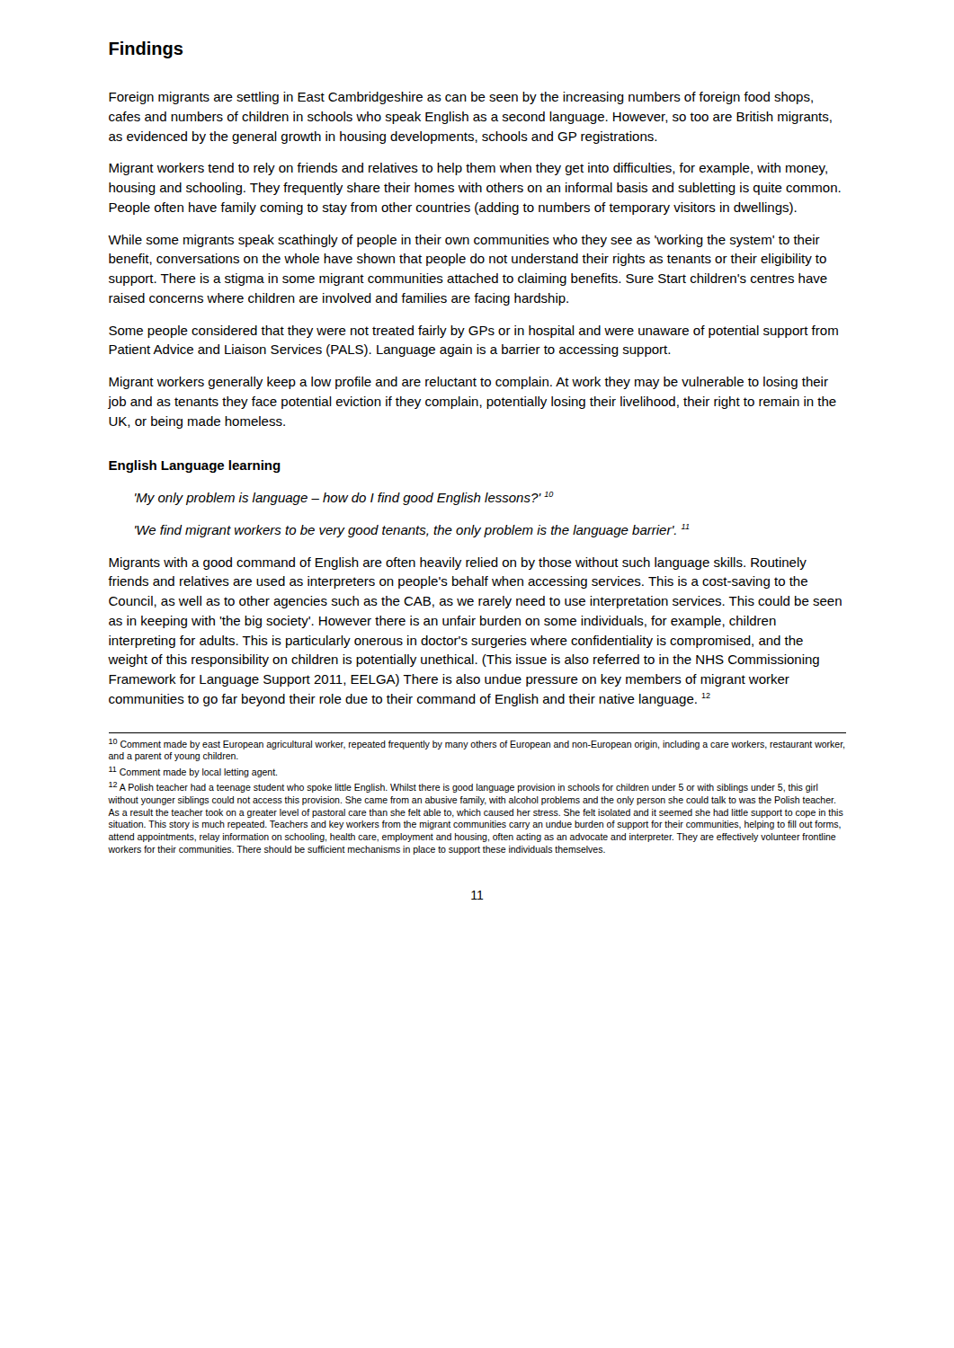Findings
Foreign migrants are settling in East Cambridgeshire as can be seen by the increasing numbers of foreign food shops, cafes and numbers of children in schools who speak English as a second language. However, so too are British migrants, as evidenced by the general growth in housing developments, schools and GP registrations.
Migrant workers tend to rely on friends and relatives to help them when they get into difficulties, for example, with money, housing and schooling. They frequently share their homes with others on an informal basis and subletting is quite common. People often have family coming to stay from other countries (adding to numbers of temporary visitors in dwellings).
While some migrants speak scathingly of people in their own communities who they see as 'working the system' to their benefit, conversations on the whole have shown that people do not understand their rights as tenants or their eligibility to support. There is a stigma in some migrant communities attached to claiming benefits. Sure Start children's centres have raised concerns where children are involved and families are facing hardship.
Some people considered that they were not treated fairly by GPs or in hospital and were unaware of potential support from Patient Advice and Liaison Services (PALS). Language again is a barrier to accessing support.
Migrant workers generally keep a low profile and are reluctant to complain. At work they may be vulnerable to losing their job and as tenants they face potential eviction if they complain, potentially losing their livelihood, their right to remain in the UK, or being made homeless.
English Language learning
'My only problem is language – how do I find good English lessons?' 10
'We find migrant workers to be very good tenants, the only problem is the language barrier'. 11
Migrants with a good command of English are often heavily relied on by those without such language skills. Routinely friends and relatives are used as interpreters on people's behalf when accessing services. This is a cost-saving to the Council, as well as to other agencies such as the CAB, as we rarely need to use interpretation services. This could be seen as in keeping with 'the big society'. However there is an unfair burden on some individuals, for example, children interpreting for adults. This is particularly onerous in doctor's surgeries where confidentiality is compromised, and the weight of this responsibility on children is potentially unethical. (This issue is also referred to in the NHS Commissioning Framework for Language Support 2011, EELGA) There is also undue pressure on key members of migrant worker communities to go far beyond their role due to their command of English and their native language. 12
10 Comment made by east European agricultural worker, repeated frequently by many others of European and non-European origin, including a care workers, restaurant worker, and a parent of young children.
11 Comment made by local letting agent.
12 A Polish teacher had a teenage student who spoke little English. Whilst there is good language provision in schools for children under 5 or with siblings under 5, this girl without younger siblings could not access this provision. She came from an abusive family, with alcohol problems and the only person she could talk to was the Polish teacher. As a result the teacher took on a greater level of pastoral care than she felt able to, which caused her stress. She felt isolated and it seemed she had little support to cope in this situation. This story is much repeated. Teachers and key workers from the migrant communities carry an undue burden of support for their communities, helping to fill out forms, attend appointments, relay information on schooling, health care, employment and housing, often acting as an advocate and interpreter. They are effectively volunteer frontline workers for their communities. There should be sufficient mechanisms in place to support these individuals themselves.
11